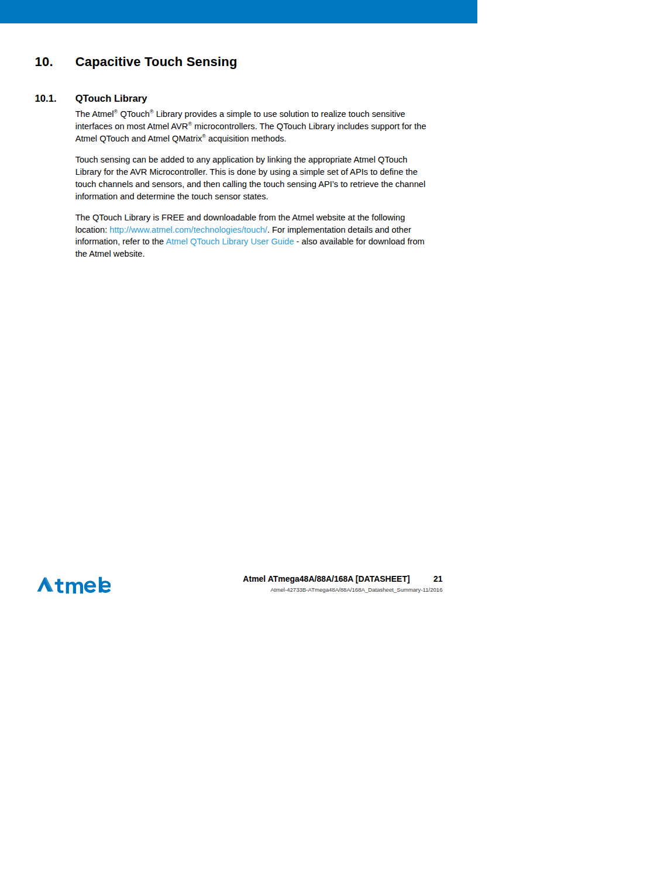10. Capacitive Touch Sensing
10.1. QTouch Library
The Atmel® QTouch® Library provides a simple to use solution to realize touch sensitive interfaces on most Atmel AVR® microcontrollers. The QTouch Library includes support for the Atmel QTouch and Atmel QMatrix® acquisition methods.
Touch sensing can be added to any application by linking the appropriate Atmel QTouch Library for the AVR Microcontroller. This is done by using a simple set of APIs to define the touch channels and sensors, and then calling the touch sensing API’s to retrieve the channel information and determine the touch sensor states.
The QTouch Library is FREE and downloadable from the Atmel website at the following location: http://www.atmel.com/technologies/touch/. For implementation details and other information, refer to the Atmel QTouch Library User Guide - also available for download from the Atmel website.
Atmel ATmega48A/88A/168A [DATASHEET] 21
Atmel-42733B-ATmega48A/88A/168A_Datasheet_Summary-11/2016